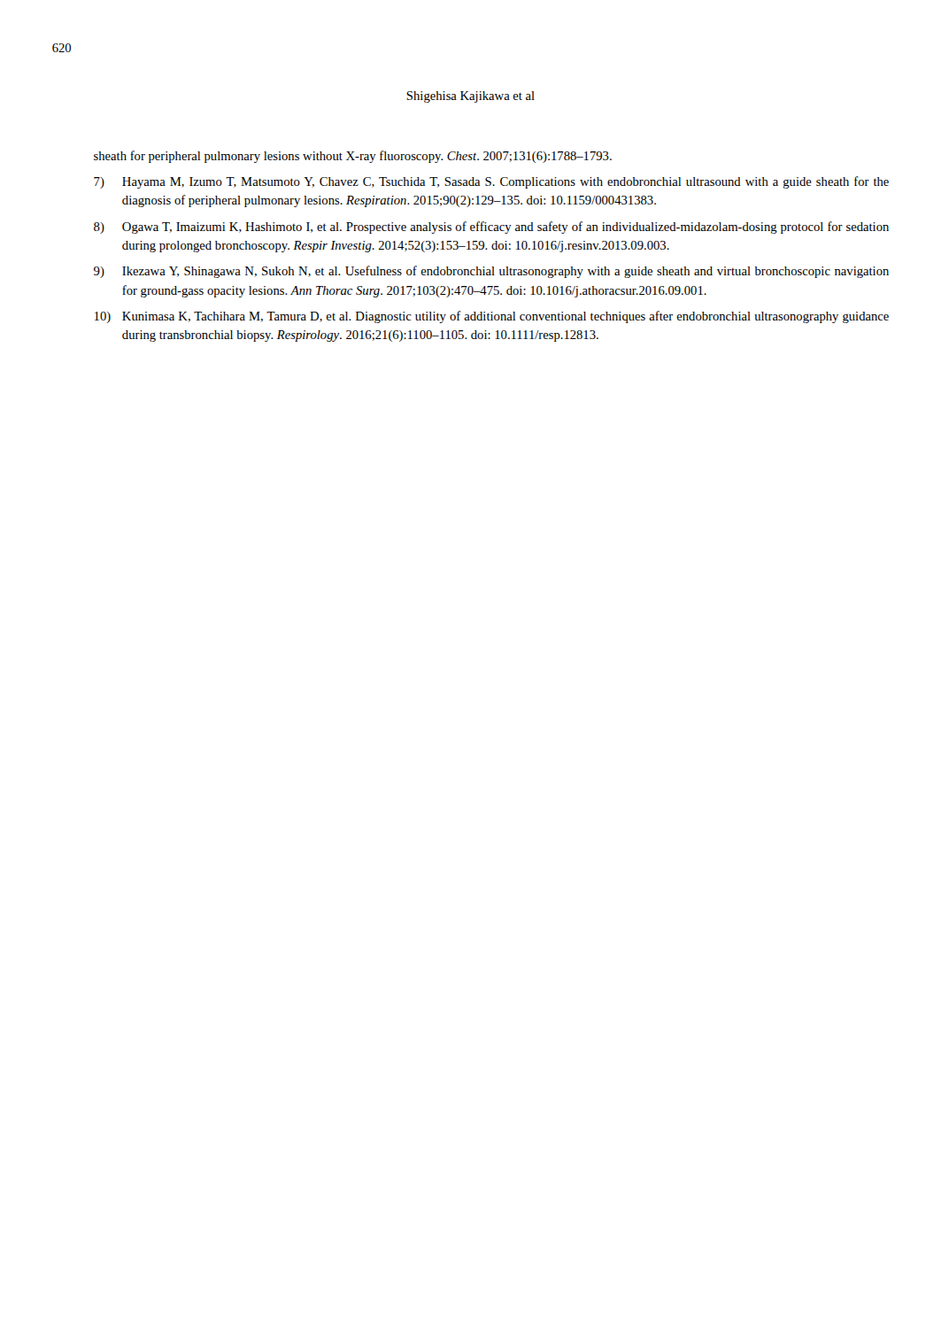620
Shigehisa Kajikawa et al
sheath for peripheral pulmonary lesions without X-ray fluoroscopy. Chest. 2007;131(6):1788–1793.
7) Hayama M, Izumo T, Matsumoto Y, Chavez C, Tsuchida T, Sasada S. Complications with endobronchial ultrasound with a guide sheath for the diagnosis of peripheral pulmonary lesions. Respiration. 2015;90(2):129–135. doi: 10.1159/000431383.
8) Ogawa T, Imaizumi K, Hashimoto I, et al. Prospective analysis of efficacy and safety of an individualized-midazolam-dosing protocol for sedation during prolonged bronchoscopy. Respir Investig. 2014;52(3):153–159. doi: 10.1016/j.resinv.2013.09.003.
9) Ikezawa Y, Shinagawa N, Sukoh N, et al. Usefulness of endobronchial ultrasonography with a guide sheath and virtual bronchoscopic navigation for ground-gass opacity lesions. Ann Thorac Surg. 2017;103(2):470–475. doi: 10.1016/j.athoracsur.2016.09.001.
10) Kunimasa K, Tachihara M, Tamura D, et al. Diagnostic utility of additional conventional techniques after endobronchial ultrasonography guidance during transbronchial biopsy. Respirology. 2016;21(6):1100–1105. doi: 10.1111/resp.12813.